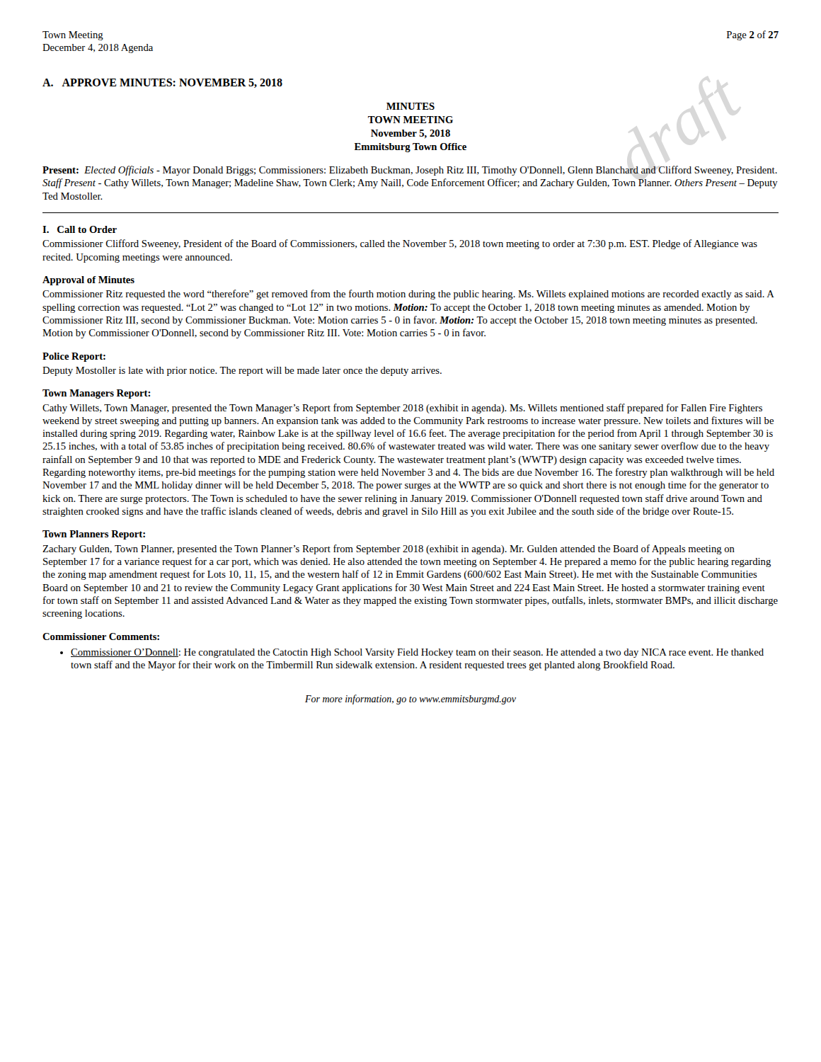draft
Town Meeting
December 4, 2018 Agenda
Page 2 of 27
A. APPROVE MINUTES: NOVEMBER 5, 2018
MINUTES
TOWN MEETING
November 5, 2018
Emmitsburg Town Office
Present: Elected Officials - Mayor Donald Briggs; Commissioners: Elizabeth Buckman, Joseph Ritz III, Timothy O'Donnell, Glenn Blanchard and Clifford Sweeney, President. Staff Present - Cathy Willets, Town Manager; Madeline Shaw, Town Clerk; Amy Naill, Code Enforcement Officer; and Zachary Gulden, Town Planner. Others Present – Deputy Ted Mostoller.
I. Call to Order
Commissioner Clifford Sweeney, President of the Board of Commissioners, called the November 5, 2018 town meeting to order at 7:30 p.m. EST. Pledge of Allegiance was recited. Upcoming meetings were announced.
Approval of Minutes
Commissioner Ritz requested the word “therefore” get removed from the fourth motion during the public hearing. Ms. Willets explained motions are recorded exactly as said. A spelling correction was requested. “Lot 2” was changed to “Lot 12” in two motions. Motion: To accept the October 1, 2018 town meeting minutes as amended. Motion by Commissioner Ritz III, second by Commissioner Buckman. Vote: Motion carries 5 - 0 in favor. Motion: To accept the October 15, 2018 town meeting minutes as presented. Motion by Commissioner O'Donnell, second by Commissioner Ritz III. Vote: Motion carries 5 - 0 in favor.
Police Report:
Deputy Mostoller is late with prior notice. The report will be made later once the deputy arrives.
Town Managers Report:
Cathy Willets, Town Manager, presented the Town Manager’s Report from September 2018 (exhibit in agenda). Ms. Willets mentioned staff prepared for Fallen Fire Fighters weekend by street sweeping and putting up banners. An expansion tank was added to the Community Park restrooms to increase water pressure. New toilets and fixtures will be installed during spring 2019. Regarding water, Rainbow Lake is at the spillway level of 16.6 feet. The average precipitation for the period from April 1 through September 30 is 25.15 inches, with a total of 53.85 inches of precipitation being received. 80.6% of wastewater treated was wild water. There was one sanitary sewer overflow due to the heavy rainfall on September 9 and 10 that was reported to MDE and Frederick County. The wastewater treatment plant’s (WWTP) design capacity was exceeded twelve times. Regarding noteworthy items, pre-bid meetings for the pumping station were held November 3 and 4. The bids are due November 16. The forestry plan walkthrough will be held November 17 and the MML holiday dinner will be held December 5, 2018. The power surges at the WWTP are so quick and short there is not enough time for the generator to kick on. There are surge protectors. The Town is scheduled to have the sewer relining in January 2019. Commissioner O'Donnell requested town staff drive around Town and straighten crooked signs and have the traffic islands cleaned of weeds, debris and gravel in Silo Hill as you exit Jubilee and the south side of the bridge over Route-15.
Town Planners Report:
Zachary Gulden, Town Planner, presented the Town Planner’s Report from September 2018 (exhibit in agenda). Mr. Gulden attended the Board of Appeals meeting on September 17 for a variance request for a car port, which was denied. He also attended the town meeting on September 4. He prepared a memo for the public hearing regarding the zoning map amendment request for Lots 10, 11, 15, and the western half of 12 in Emmit Gardens (600/602 East Main Street). He met with the Sustainable Communities Board on September 10 and 21 to review the Community Legacy Grant applications for 30 West Main Street and 224 East Main Street. He hosted a stormwater training event for town staff on September 11 and assisted Advanced Land & Water as they mapped the existing Town stormwater pipes, outfalls, inlets, stormwater BMPs, and illicit discharge screening locations.
Commissioner Comments:
Commissioner O’Donnell: He congratulated the Catoctin High School Varsity Field Hockey team on their season. He attended a two day NICA race event. He thanked town staff and the Mayor for their work on the Timbermill Run sidewalk extension. A resident requested trees get planted along Brookfield Road.
For more information, go to www.emmitsburgmd.gov